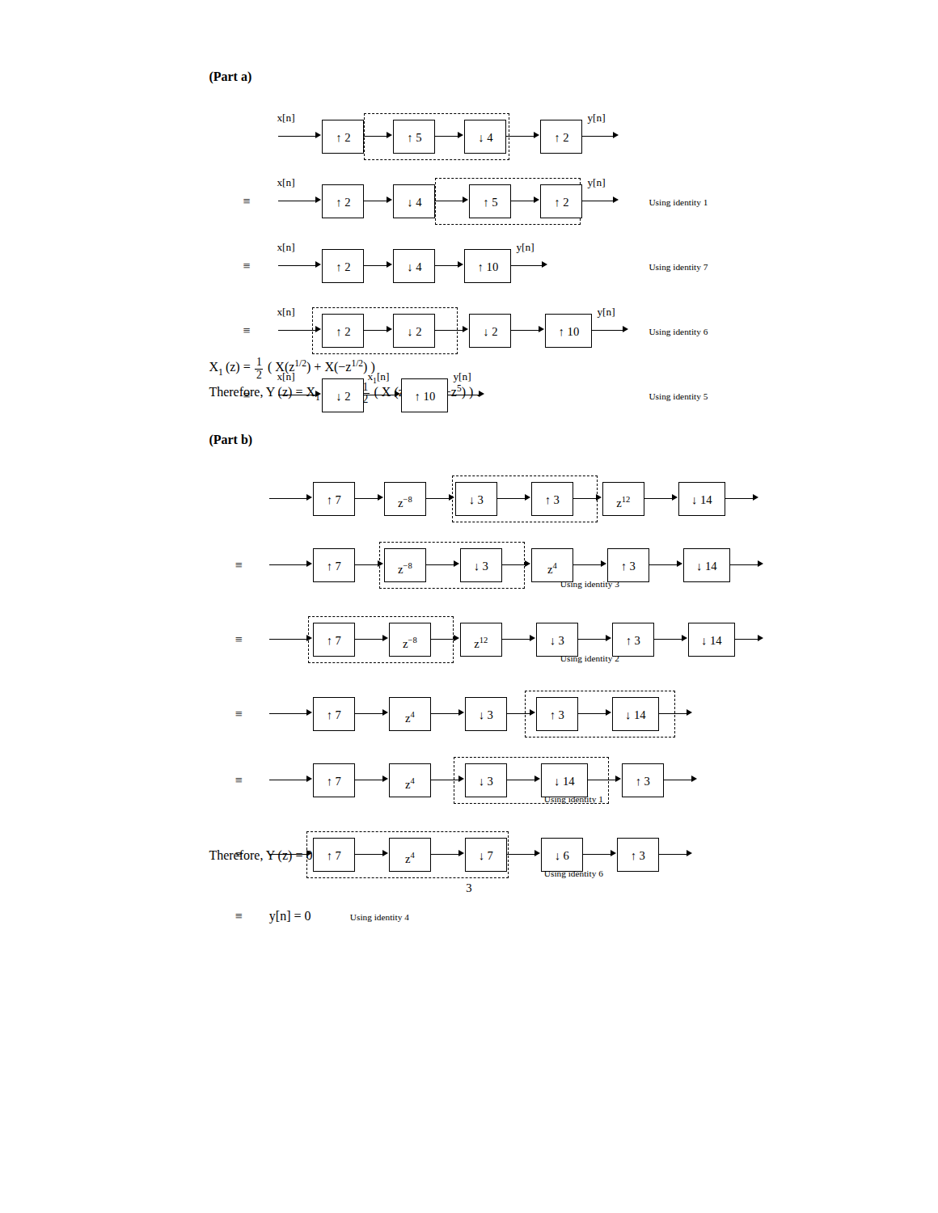(Part a)
x[n]
↑ 2
↑ 5
↓ 4
↑ 2
y[n]
≡
x[n]
↑ 2
↓ 4
↑ 5
↑ 2
y[n] Using identity 1
≡ x[n]
↑ 2
↓ 4
↑ 10
y[n] Using identity 7
≡
x[n]
↑ 2
↓ 2
↓ 2
↑ 10
y[n] Using identity 6
≡ x[n]
↓ 2
x1[n]
↑ 10
y[n] Using identity 5
X1 (z) = 12 ( X(z1/2) + X(−z1/2) )
Therefore, Y (z) = X1 (z10) = 12 ( X (z5) + X (−z5) ) .
(Part b)
↑ 7
z−8
↓ 3
↑ 3
z12
↓ 14
≡
↑ 7
z−8
↓ 3
z4
↑ 3
↓ 14
Using identity 3
≡
↑ 7
z−8
z12
↓ 3
↑ 3
↓ 14
Using identity 2
≡
↑ 7
z4
↓ 3
↑ 3
↓ 14
≡
↑ 7
z4
↓ 3
↓ 14
↑ 3
Using identity 1
≡
↑ 7
z4
↓ 7
↓ 6
↑ 3
Using identity 6
≡ y[n] = 0 Using identity 4
Therefore, Y (z) = 0.
3